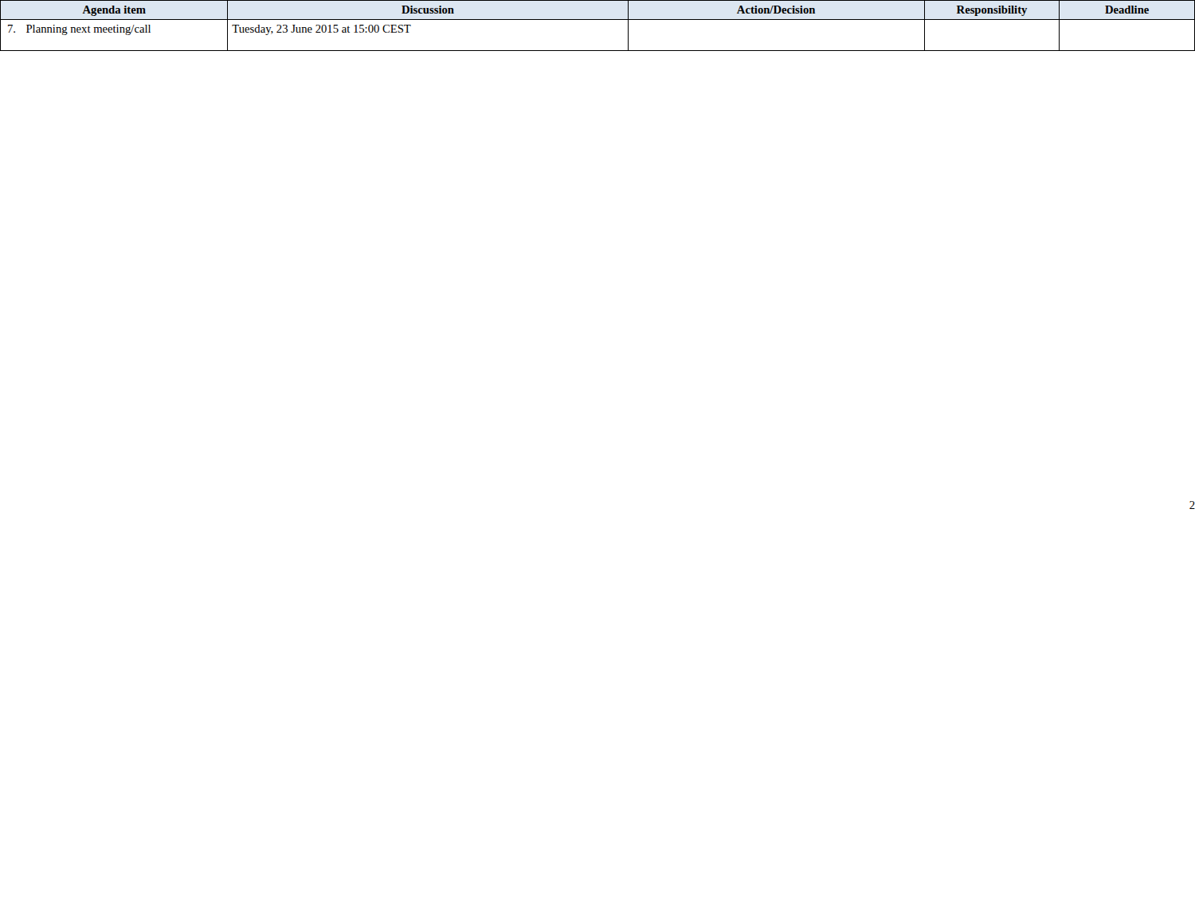| Agenda item | Discussion | Action/Decision | Responsibility | Deadline |
| --- | --- | --- | --- | --- |
| 7. Planning next meeting/call | Tuesday, 23 June 2015 at 15:00 CEST | | | |
2